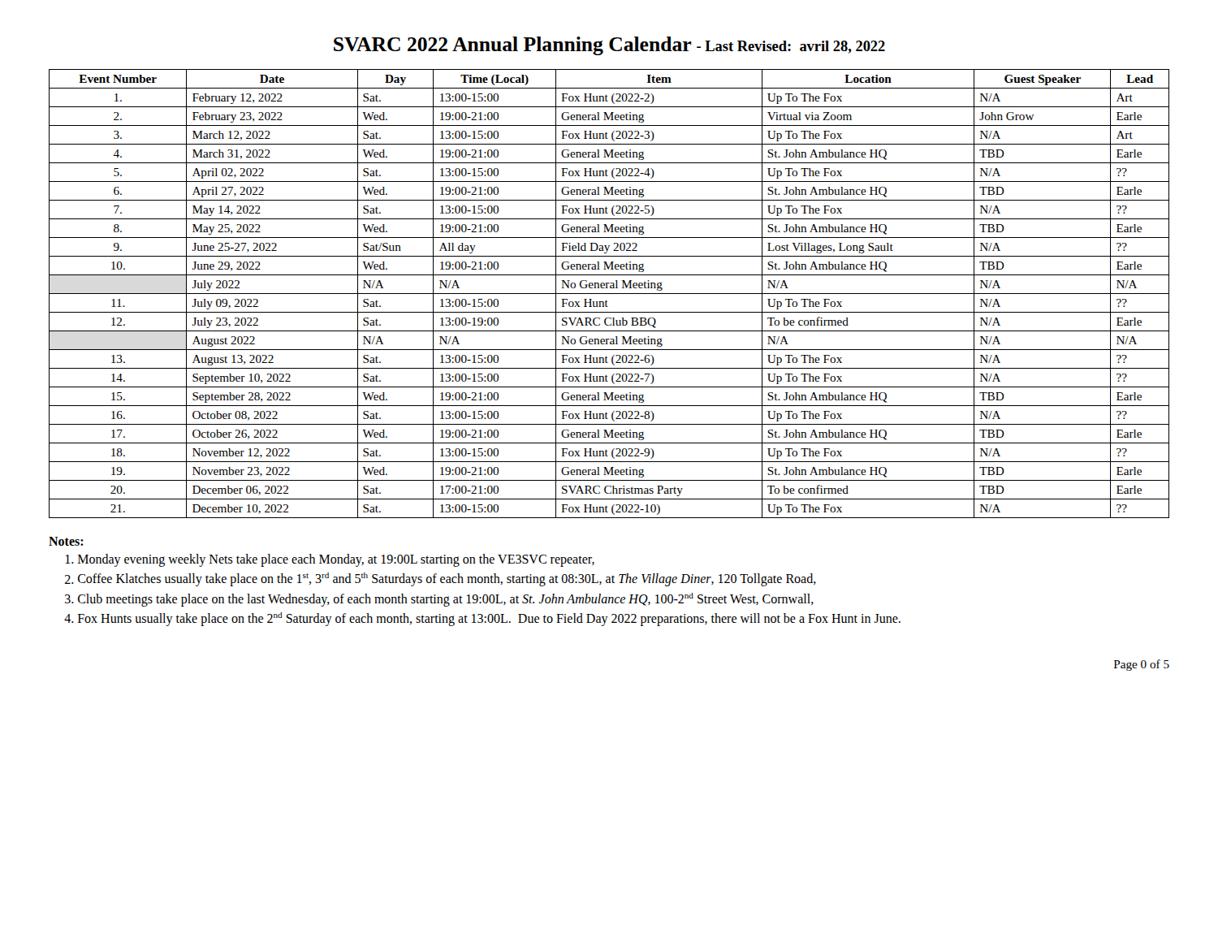SVARC 2022 Annual Planning Calendar - Last Revised: avril 28, 2022
| Event Number | Date | Day | Time (Local) | Item | Location | Guest Speaker | Lead |
| --- | --- | --- | --- | --- | --- | --- | --- |
| 1. | February 12, 2022 | Sat. | 13:00-15:00 | Fox Hunt (2022-2) | Up To The Fox | N/A | Art |
| 2. | February 23, 2022 | Wed. | 19:00-21:00 | General Meeting | Virtual via Zoom | John Grow | Earle |
| 3. | March 12, 2022 | Sat. | 13:00-15:00 | Fox Hunt (2022-3) | Up To The Fox | N/A | Art |
| 4. | March 31, 2022 | Wed. | 19:00-21:00 | General Meeting | St. John Ambulance HQ | TBD | Earle |
| 5. | April 02, 2022 | Sat. | 13:00-15:00 | Fox Hunt (2022-4) | Up To The Fox | N/A | ?? |
| 6. | April 27, 2022 | Wed. | 19:00-21:00 | General Meeting | St. John Ambulance HQ | TBD | Earle |
| 7. | May 14, 2022 | Sat. | 13:00-15:00 | Fox Hunt (2022-5) | Up To The Fox | N/A | ?? |
| 8. | May 25, 2022 | Wed. | 19:00-21:00 | General Meeting | St. John Ambulance HQ | TBD | Earle |
| 9. | June 25-27, 2022 | Sat/Sun | All day | Field Day 2022 | Lost Villages, Long Sault | N/A | ?? |
| 10. | June 29, 2022 | Wed. | 19:00-21:00 | General Meeting | St. John Ambulance HQ | TBD | Earle |
| | July 2022 | N/A | N/A | No General Meeting | N/A | N/A | N/A |
| 11. | July 09, 2022 | Sat. | 13:00-15:00 | Fox Hunt | Up To The Fox | N/A | ?? |
| 12. | July 23, 2022 | Sat. | 13:00-19:00 | SVARC Club BBQ | To be confirmed | N/A | Earle |
| | August 2022 | N/A | N/A | No General Meeting | N/A | N/A | N/A |
| 13. | August 13, 2022 | Sat. | 13:00-15:00 | Fox Hunt (2022-6) | Up To The Fox | N/A | ?? |
| 14. | September 10, 2022 | Sat. | 13:00-15:00 | Fox Hunt (2022-7) | Up To The Fox | N/A | ?? |
| 15. | September 28, 2022 | Wed. | 19:00-21:00 | General Meeting | St. John Ambulance HQ | TBD | Earle |
| 16. | October 08, 2022 | Sat. | 13:00-15:00 | Fox Hunt (2022-8) | Up To The Fox | N/A | ?? |
| 17. | October 26, 2022 | Wed. | 19:00-21:00 | General Meeting | St. John Ambulance HQ | TBD | Earle |
| 18. | November 12, 2022 | Sat. | 13:00-15:00 | Fox Hunt (2022-9) | Up To The Fox | N/A | ?? |
| 19. | November 23, 2022 | Wed. | 19:00-21:00 | General Meeting | St. John Ambulance HQ | TBD | Earle |
| 20. | December 06, 2022 | Sat. | 17:00-21:00 | SVARC Christmas Party | To be confirmed | TBD | Earle |
| 21. | December 10, 2022 | Sat. | 13:00-15:00 | Fox Hunt (2022-10) | Up To The Fox | N/A | ?? |
Notes:
Monday evening weekly Nets take place each Monday, at 19:00L starting on the VE3SVC repeater,
Coffee Klatches usually take place on the 1st, 3rd and 5th Saturdays of each month, starting at 08:30L, at The Village Diner, 120 Tollgate Road,
Club meetings take place on the last Wednesday, of each month starting at 19:00L, at St. John Ambulance HQ, 100-2nd Street West, Cornwall,
Fox Hunts usually take place on the 2nd Saturday of each month, starting at 13:00L. Due to Field Day 2022 preparations, there will not be a Fox Hunt in June.
Page 0 of 5